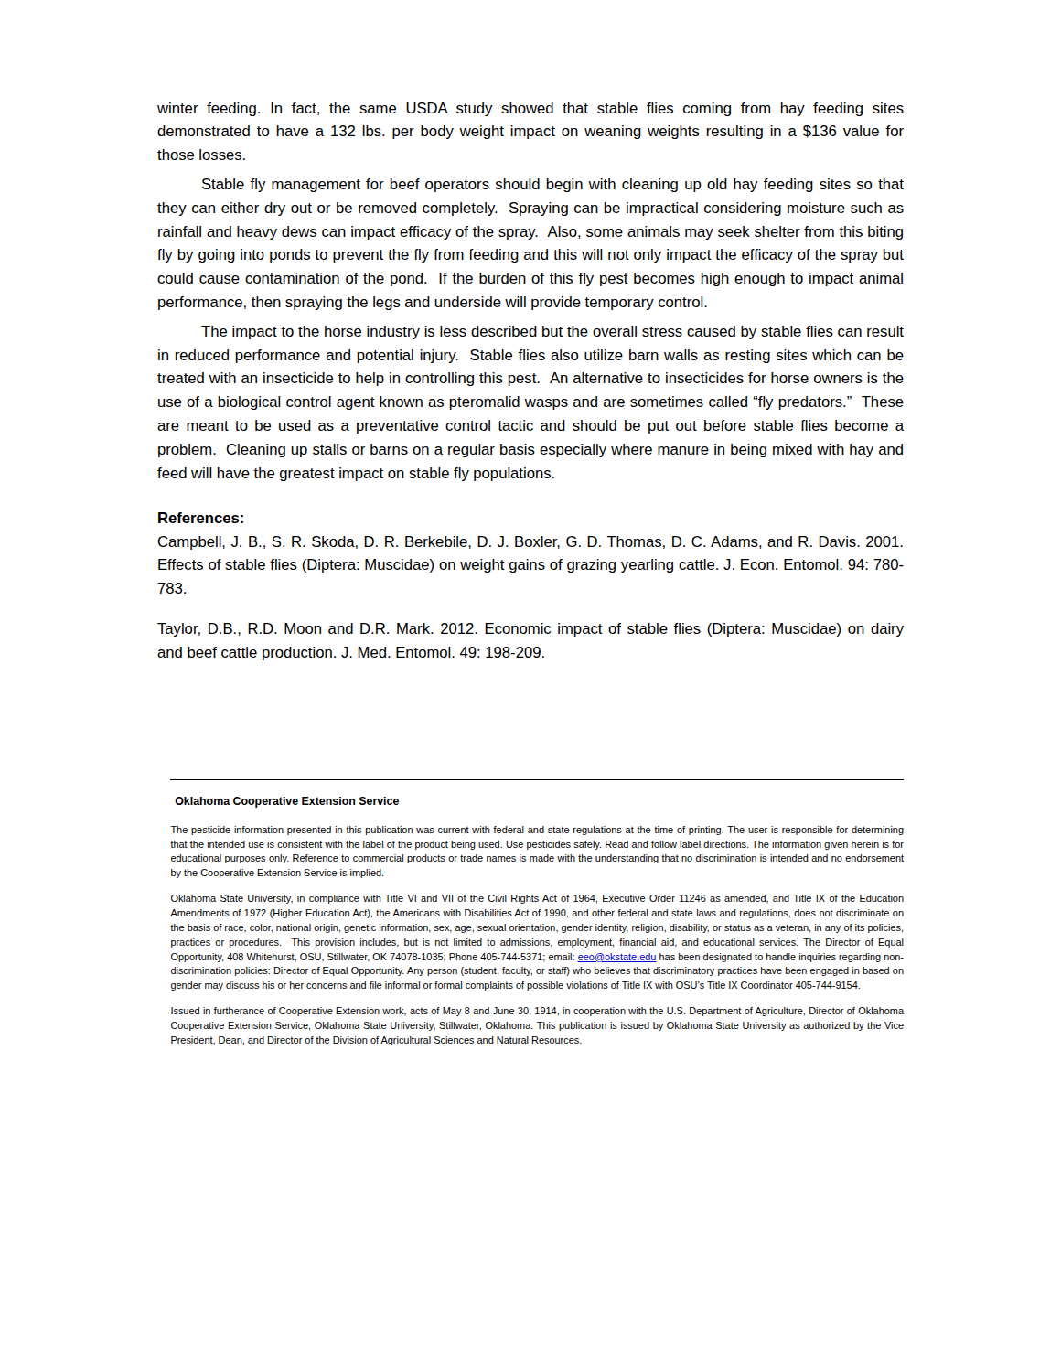winter feeding. In fact, the same USDA study showed that stable flies coming from hay feeding sites demonstrated to have a 132 lbs. per body weight impact on weaning weights resulting in a $136 value for those losses.
Stable fly management for beef operators should begin with cleaning up old hay feeding sites so that they can either dry out or be removed completely. Spraying can be impractical considering moisture such as rainfall and heavy dews can impact efficacy of the spray. Also, some animals may seek shelter from this biting fly by going into ponds to prevent the fly from feeding and this will not only impact the efficacy of the spray but could cause contamination of the pond. If the burden of this fly pest becomes high enough to impact animal performance, then spraying the legs and underside will provide temporary control.
The impact to the horse industry is less described but the overall stress caused by stable flies can result in reduced performance and potential injury. Stable flies also utilize barn walls as resting sites which can be treated with an insecticide to help in controlling this pest. An alternative to insecticides for horse owners is the use of a biological control agent known as pteromalid wasps and are sometimes called “fly predators.” These are meant to be used as a preventative control tactic and should be put out before stable flies become a problem. Cleaning up stalls or barns on a regular basis especially where manure in being mixed with hay and feed will have the greatest impact on stable fly populations.
References:
Campbell, J. B., S. R. Skoda, D. R. Berkebile, D. J. Boxler, G. D. Thomas, D. C. Adams, and R. Davis. 2001. Effects of stable flies (Diptera: Muscidae) on weight gains of grazing yearling cattle. J. Econ. Entomol. 94: 780-783.
Taylor, D.B., R.D. Moon and D.R. Mark. 2012. Economic impact of stable flies (Diptera: Muscidae) on dairy and beef cattle production. J. Med. Entomol. 49: 198-209.
Oklahoma Cooperative Extension Service
The pesticide information presented in this publication was current with federal and state regulations at the time of printing. The user is responsible for determining that the intended use is consistent with the label of the product being used. Use pesticides safely. Read and follow label directions. The information given herein is for educational purposes only. Reference to commercial products or trade names is made with the understanding that no discrimination is intended and no endorsement by the Cooperative Extension Service is implied.
Oklahoma State University, in compliance with Title VI and VII of the Civil Rights Act of 1964, Executive Order 11246 as amended, and Title IX of the Education Amendments of 1972 (Higher Education Act), the Americans with Disabilities Act of 1990, and other federal and state laws and regulations, does not discriminate on the basis of race, color, national origin, genetic information, sex, age, sexual orientation, gender identity, religion, disability, or status as a veteran, in any of its policies, practices or procedures. This provision includes, but is not limited to admissions, employment, financial aid, and educational services. The Director of Equal Opportunity, 408 Whitehurst, OSU, Stillwater, OK 74078-1035; Phone 405-744-5371; email: eeo@okstate.edu has been designated to handle inquiries regarding non-discrimination policies: Director of Equal Opportunity. Any person (student, faculty, or staff) who believes that discriminatory practices have been engaged in based on gender may discuss his or her concerns and file informal or formal complaints of possible violations of Title IX with OSU’s Title IX Coordinator 405-744-9154.
Issued in furtherance of Cooperative Extension work, acts of May 8 and June 30, 1914, in cooperation with the U.S. Department of Agriculture, Director of Oklahoma Cooperative Extension Service, Oklahoma State University, Stillwater, Oklahoma. This publication is issued by Oklahoma State University as authorized by the Vice President, Dean, and Director of the Division of Agricultural Sciences and Natural Resources.